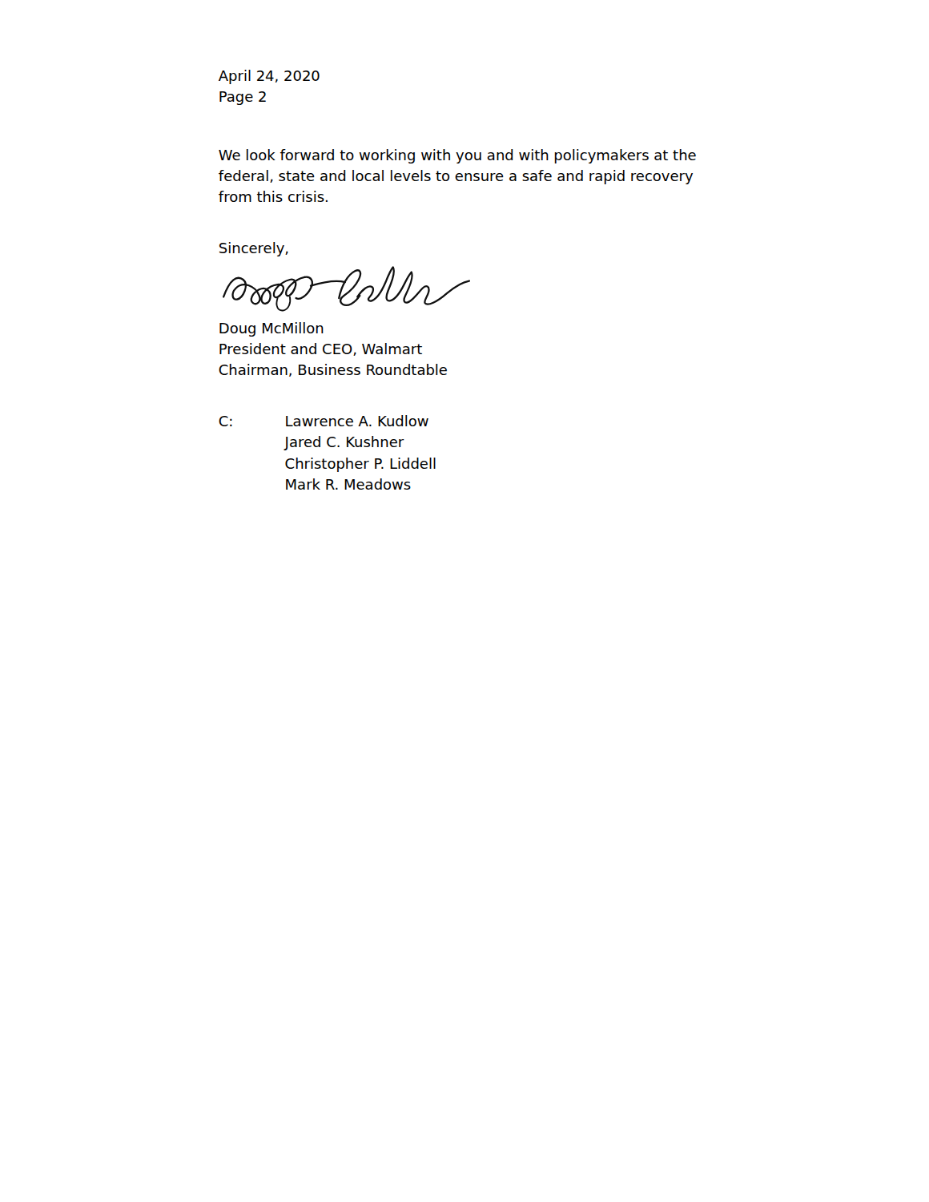April 24, 2020
Page 2
We look forward to working with you and with policymakers at the federal, state and local levels to ensure a safe and rapid recovery from this crisis.
Sincerely,
Doug McMillon
President and CEO, Walmart
Chairman, Business Roundtable
| C: | Lawrence A. Kudlow Jared C. Kushner Christopher P. Liddell Mark R. Meadows |